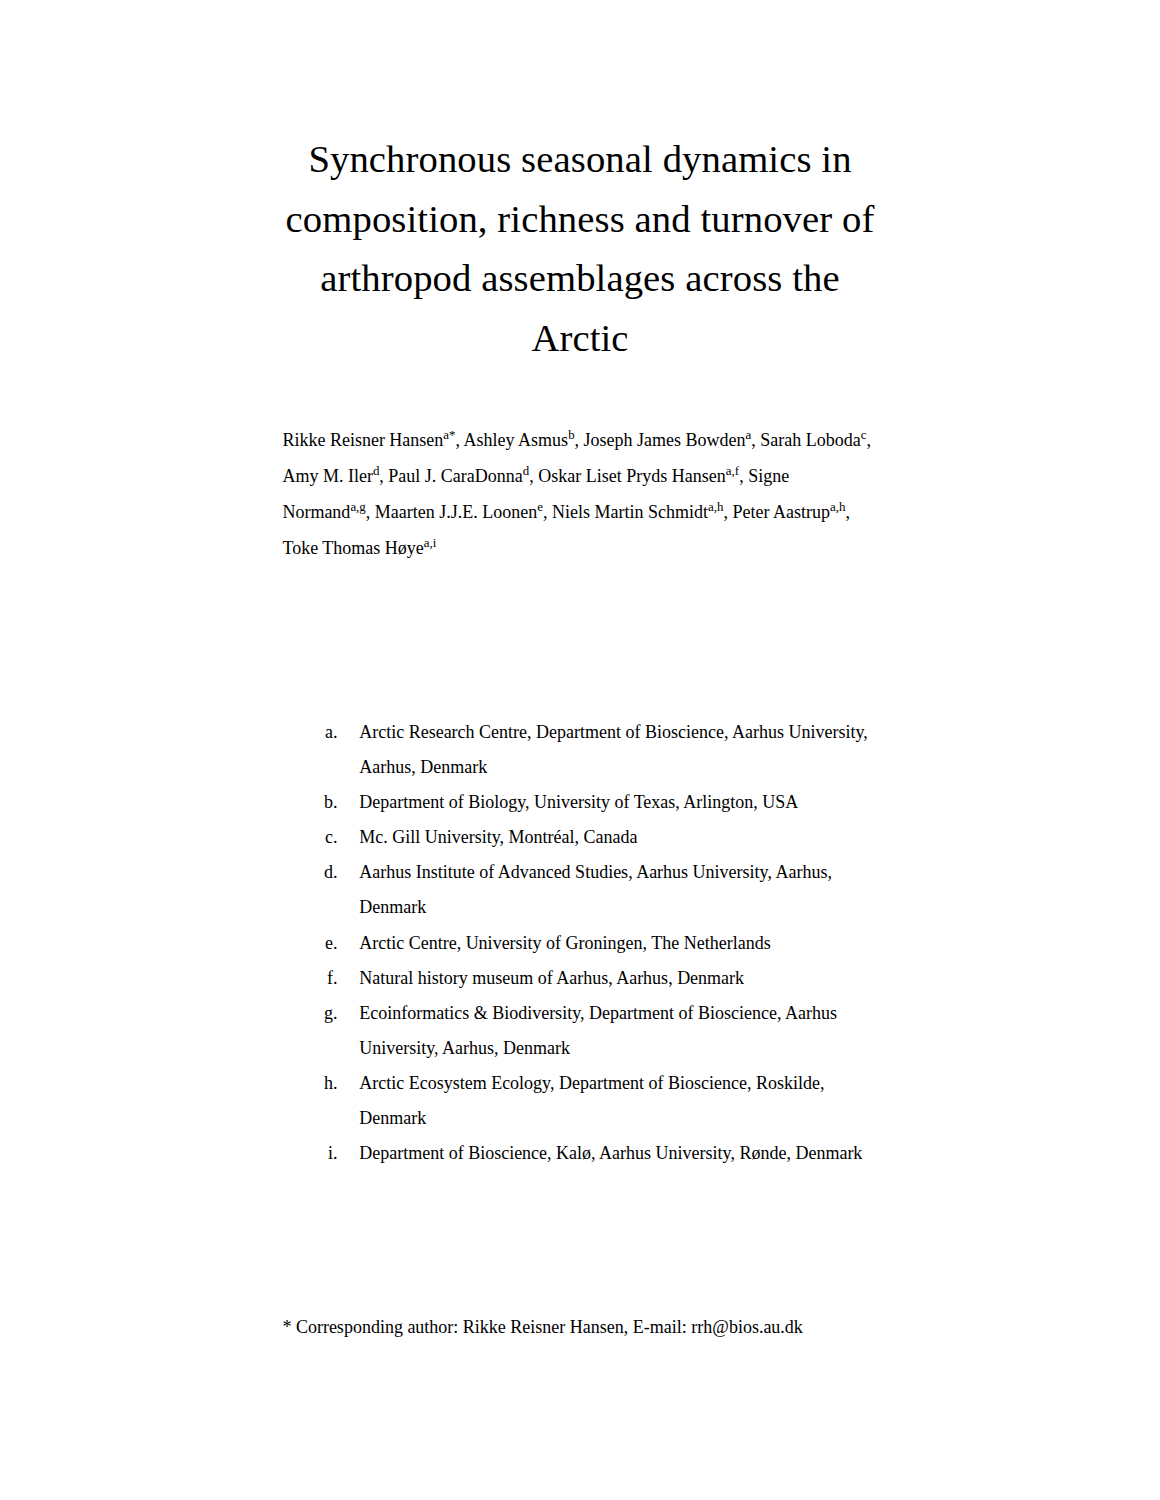Synchronous seasonal dynamics in composition, richness and turnover of arthropod assemblages across the Arctic
Rikke Reisner Hansena*, Ashley Asmusb, Joseph James Bowdena, Sarah Lobodac, Amy M. Ilerd, Paul J. CaraDonnad, Oskar Liset Pryds Hansena,f, Signe Normanda,g, Maarten J.J.E. Loonene, Niels Martin Schmidta,h, Peter Aastrupa,h, Toke Thomas Høyea,i
Arctic Research Centre, Department of Bioscience, Aarhus University, Aarhus, Denmark
Department of Biology, University of Texas, Arlington, USA
Mc. Gill University, Montréal, Canada
Aarhus Institute of Advanced Studies, Aarhus University, Aarhus, Denmark
Arctic Centre, University of Groningen, The Netherlands
Natural history museum of Aarhus, Aarhus, Denmark
Ecoinformatics & Biodiversity, Department of Bioscience, Aarhus University, Aarhus, Denmark
Arctic Ecosystem Ecology, Department of Bioscience, Roskilde, Denmark
Department of Bioscience, Kalø, Aarhus University, Rønde, Denmark
* Corresponding author: Rikke Reisner Hansen, E-mail: rrh@bios.au.dk